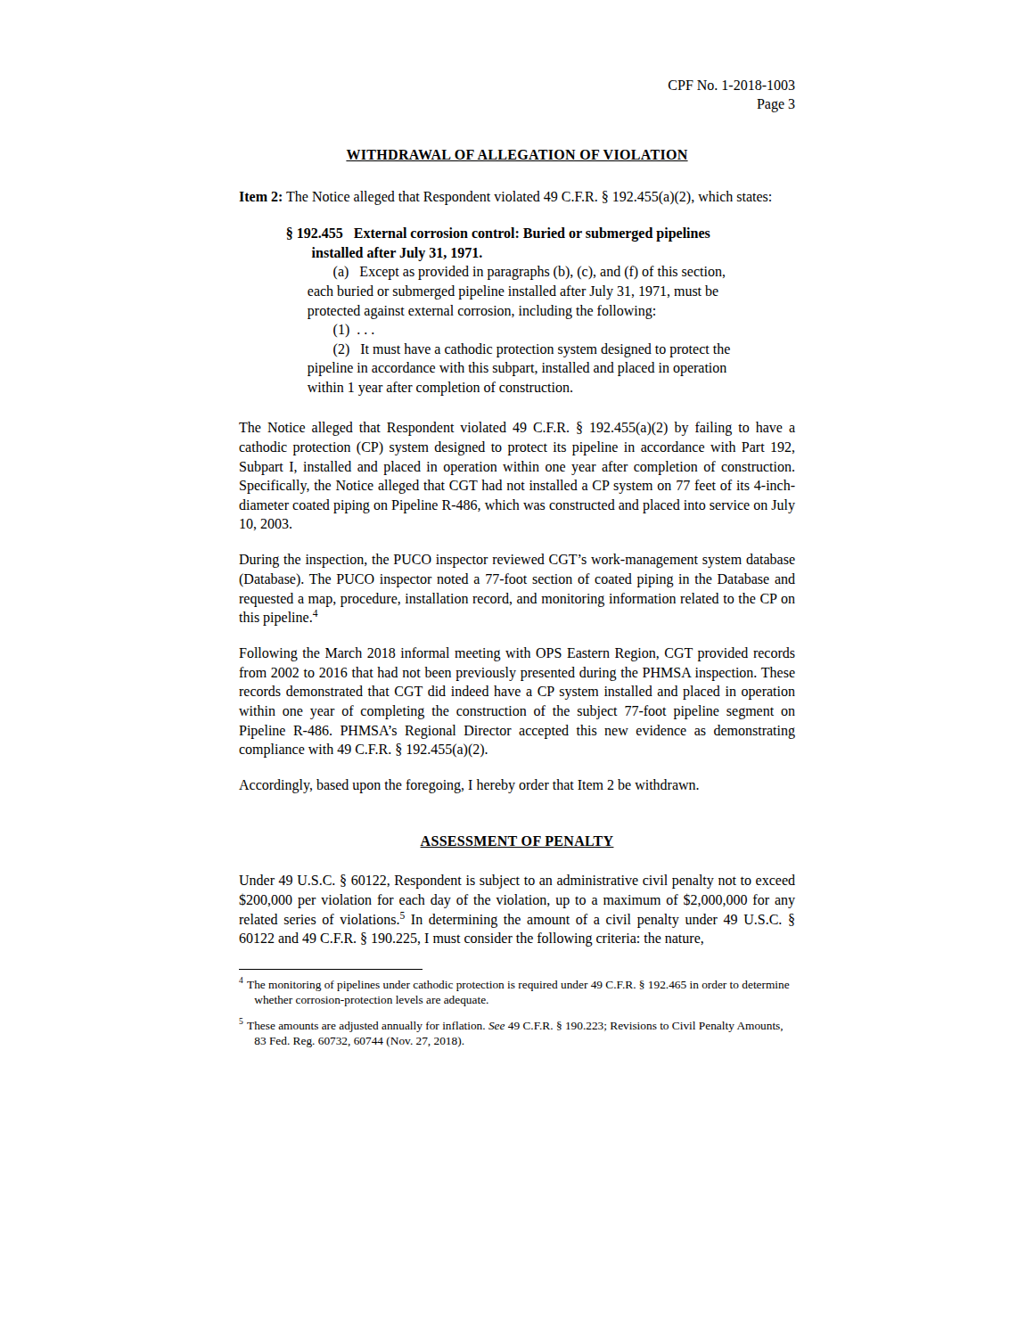CPF No. 1-2018-1003
Page 3
WITHDRAWAL OF ALLEGATION OF VIOLATION
Item 2: The Notice alleged that Respondent violated 49 C.F.R. § 192.455(a)(2), which states:
§ 192.455 External corrosion control: Buried or submerged pipelines installed after July 31, 1971.
(a) Except as provided in paragraphs (b), (c), and (f) of this section,
each buried or submerged pipeline installed after July 31, 1971, must be
protected against external corrosion, including the following:
(1) . . .
(2) It must have a cathodic protection system designed to protect the
pipeline in accordance with this subpart, installed and placed in operation
within 1 year after completion of construction.
The Notice alleged that Respondent violated 49 C.F.R. § 192.455(a)(2) by failing to have a cathodic protection (CP) system designed to protect its pipeline in accordance with Part 192, Subpart I, installed and placed in operation within one year after completion of construction. Specifically, the Notice alleged that CGT had not installed a CP system on 77 feet of its 4-inch-diameter coated piping on Pipeline R-486, which was constructed and placed into service on July 10, 2003.
During the inspection, the PUCO inspector reviewed CGT’s work-management system database (Database). The PUCO inspector noted a 77-foot section of coated piping in the Database and requested a map, procedure, installation record, and monitoring information related to the CP on this pipeline.4
Following the March 2018 informal meeting with OPS Eastern Region, CGT provided records from 2002 to 2016 that had not been previously presented during the PHMSA inspection. These records demonstrated that CGT did indeed have a CP system installed and placed in operation within one year of completing the construction of the subject 77-foot pipeline segment on Pipeline R-486. PHMSA’s Regional Director accepted this new evidence as demonstrating compliance with 49 C.F.R. § 192.455(a)(2).
Accordingly, based upon the foregoing, I hereby order that Item 2 be withdrawn.
ASSESSMENT OF PENALTY
Under 49 U.S.C. § 60122, Respondent is subject to an administrative civil penalty not to exceed $200,000 per violation for each day of the violation, up to a maximum of $2,000,000 for any related series of violations.5 In determining the amount of a civil penalty under 49 U.S.C. § 60122 and 49 C.F.R. § 190.225, I must consider the following criteria: the nature,
4 The monitoring of pipelines under cathodic protection is required under 49 C.F.R. § 192.465 in order to determine whether corrosion-protection levels are adequate.
5 These amounts are adjusted annually for inflation. See 49 C.F.R. § 190.223; Revisions to Civil Penalty Amounts, 83 Fed. Reg. 60732, 60744 (Nov. 27, 2018).